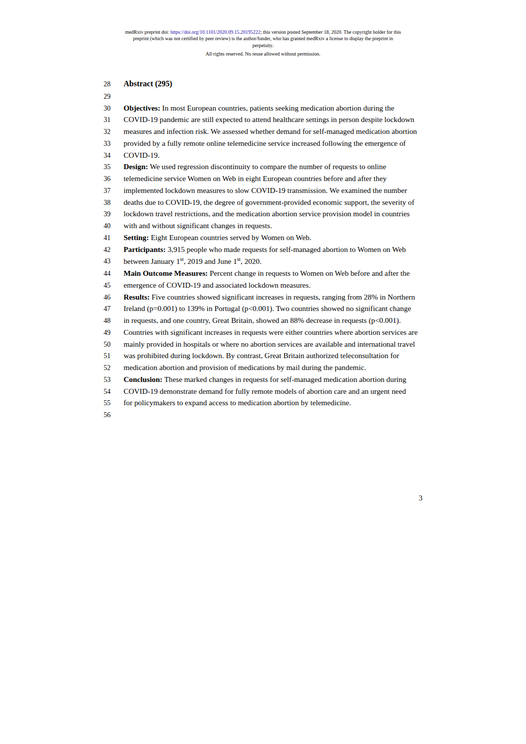medRxiv preprint doi: https://doi.org/10.1101/2020.09.15.20195222; this version posted September 18, 2020. The copyright holder for this
preprint (which was not certified by peer review) is the author/funder, who has granted medRxiv a license to display the preprint in
perpetuity.
All rights reserved. No reuse allowed without permission.
28
Abstract (295)
29
30
Objectives: In most European countries, patients seeking medication abortion during the
31
COVID-19 pandemic are still expected to attend healthcare settings in person despite lockdown
32
measures and infection risk. We assessed whether demand for self-managed medication abortion
33
provided by a fully remote online telemedicine service increased following the emergence of
34
COVID-19.
35
Design: We used regression discontinuity to compare the number of requests to online
36
telemedicine service Women on Web in eight European countries before and after they
37
implemented lockdown measures to slow COVID-19 transmission. We examined the number
38
deaths due to COVID-19, the degree of government-provided economic support, the severity of
39
lockdown travel restrictions, and the medication abortion service provision model in countries
40
with and without significant changes in requests.
41
Setting: Eight European countries served by Women on Web.
42
Participants: 3,915 people who made requests for self-managed abortion to Women on Web
43
between January 1st, 2019 and June 1st, 2020.
44
Main Outcome Measures: Percent change in requests to Women on Web before and after the
45
emergence of COVID-19 and associated lockdown measures.
46
Results: Five countries showed significant increases in requests, ranging from 28% in Northern
47
Ireland (p=0.001) to 139% in Portugal (p<0.001). Two countries showed no significant change
48
in requests, and one country, Great Britain, showed an 88% decrease in requests (p<0.001).
49
Countries with significant increases in requests were either countries where abortion services are
50
mainly provided in hospitals or where no abortion services are available and international travel
51
was prohibited during lockdown. By contrast, Great Britain authorized teleconsultation for
52
medication abortion and provision of medications by mail during the pandemic.
53
Conclusion: These marked changes in requests for self-managed medication abortion during
54
COVID-19 demonstrate demand for fully remote models of abortion care and an urgent need
55
for policymakers to expand access to medication abortion by telemedicine.
56
3